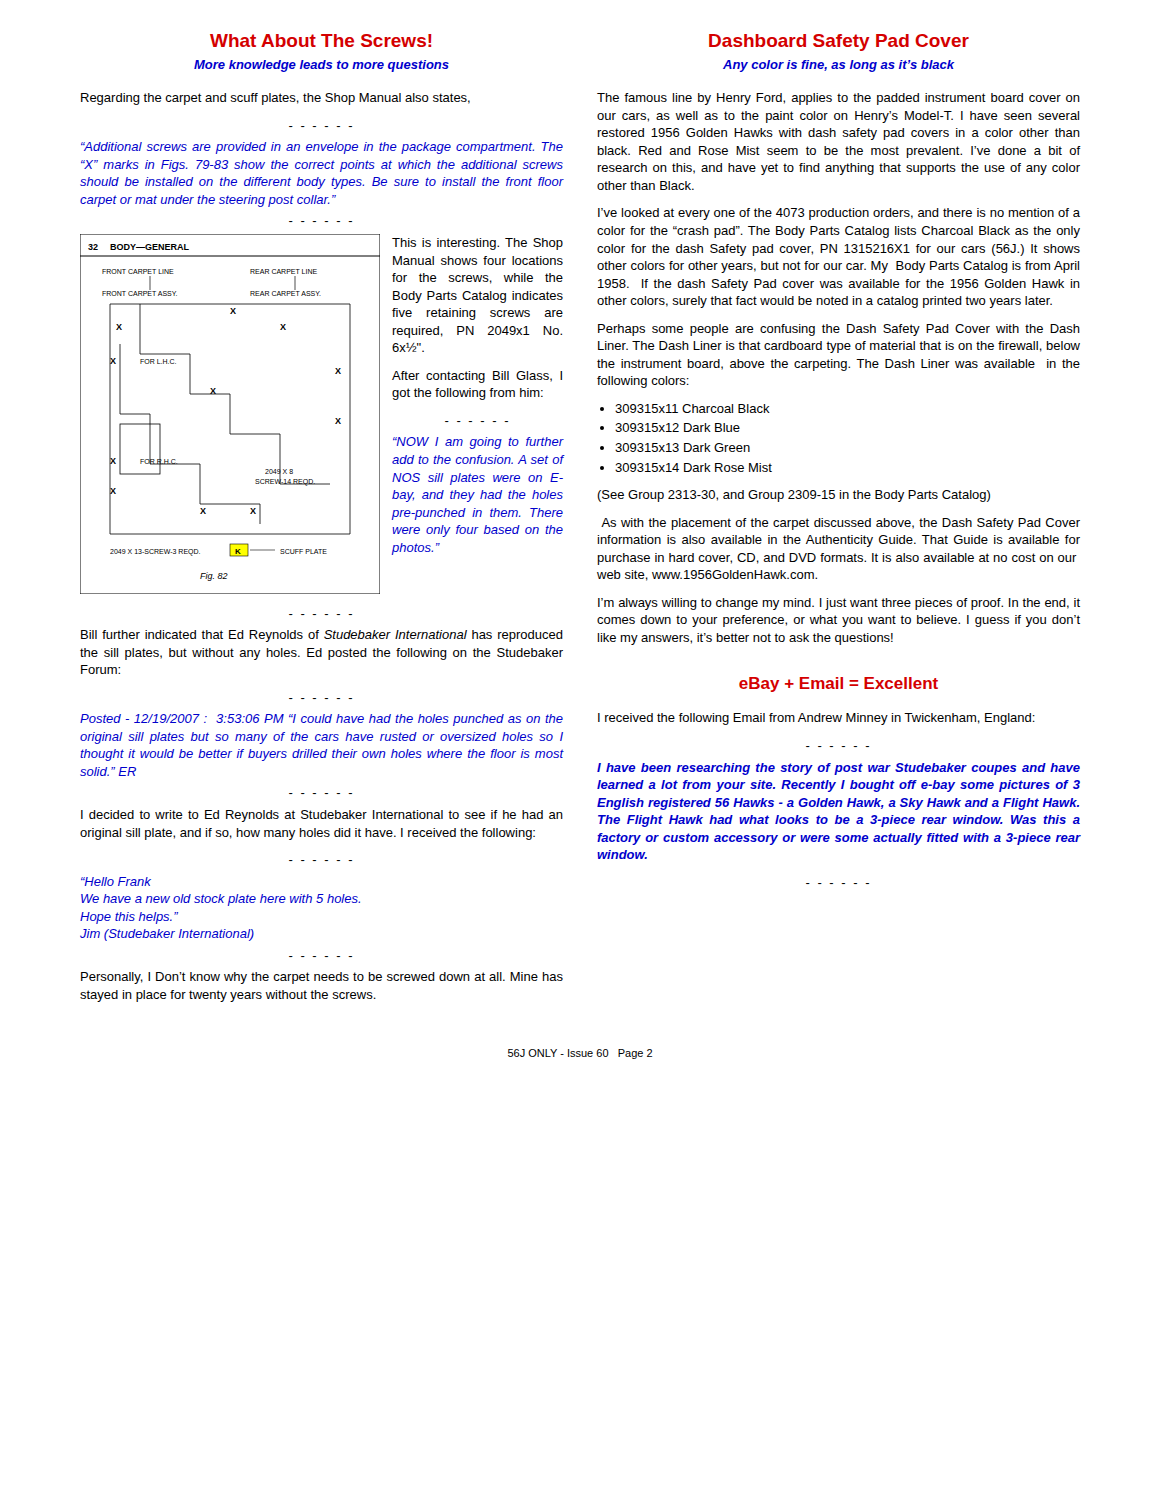What About The Screws!
More knowledge leads to more questions
Regarding the carpet and scuff plates, the Shop Manual also states,
- - - - - -
“Additional screws are provided in an envelope in the package compartment. The “X” marks in Figs. 79-83 show the correct points at which the additional screws should be installed on the different body types. Be sure to install the front floor carpet or mat under the steering post collar.”
- - - - - -
32 BODY—GENERAL FRONT CARPET LINE REAR CARPET LINE FRONT CARPET ASSY. REAR CARPET ASSY. X X X X FOR L.H.C. X X X X FOR R.H.C. X X X 2049 X 8 SCREW-14 REQD. 2049 X 13-SCREW-3 REQD. K SCUFF PLATE Fig. 82
This is interesting. The Shop Manual shows four locations for the screws, while the Body Parts Catalog indicates five retaining screws are required, PN 2049x1 No. 6x½".
After contacting Bill Glass, I got the following from him:
- - - - - -
“NOW I am going to further add to the confusion. A set of NOS sill plates were on E-bay, and they had the holes pre-punched in them. There were only four based on the photos.”
- - - - - -
Bill further indicated that Ed Reynolds of Studebaker International has reproduced the sill plates, but without any holes. Ed posted the following on the Studebaker Forum:
- - - - - -
Posted - 12/19/2007 : 3:53:06 PM “I could have had the holes punched as on the original sill plates but so many of the cars have rusted or oversized holes so I thought it would be better if buyers drilled their own holes where the floor is most solid.” ER
- - - - - -
I decided to write to Ed Reynolds at Studebaker International to see if he had an original sill plate, and if so, how many holes did it have. I received the following:
- - - - - -
“Hello Frank
We have a new old stock plate here with 5 holes.
Hope this helps.”
Jim (Studebaker International)
- - - - - -
Personally, I Don’t know why the carpet needs to be screwed down at all. Mine has stayed in place for twenty years without the screws.
Dashboard Safety Pad Cover
Any color is fine, as long as it’s black
The famous line by Henry Ford, applies to the padded instrument board cover on our cars, as well as to the paint color on Henry’s Model-T. I have seen several restored 1956 Golden Hawks with dash safety pad covers in a color other than black. Red and Rose Mist seem to be the most prevalent. I’ve done a bit of research on this, and have yet to find anything that supports the use of any color other than Black.
I’ve looked at every one of the 4073 production orders, and there is no mention of a color for the “crash pad”. The Body Parts Catalog lists Charcoal Black as the only color for the dash Safety pad cover, PN 1315216X1 for our cars (56J.) It shows other colors for other years, but not for our car. My Body Parts Catalog is from April 1958. If the dash Safety Pad cover was available for the 1956 Golden Hawk in other colors, surely that fact would be noted in a catalog printed two years later.
Perhaps some people are confusing the Dash Safety Pad Cover with the Dash Liner. The Dash Liner is that cardboard type of material that is on the firewall, below the instrument board, above the carpeting. The Dash Liner was available in the following colors:
309315x11 Charcoal Black
309315x12 Dark Blue
309315x13 Dark Green
309315x14 Dark Rose Mist
(See Group 2313-30, and Group 2309-15 in the Body Parts Catalog)
As with the placement of the carpet discussed above, the Dash Safety Pad Cover information is also available in the Authenticity Guide. That Guide is available for purchase in hard cover, CD, and DVD formats. It is also available at no cost on our web site, www.1956GoldenHawk.com.
I’m always willing to change my mind. I just want three pieces of proof. In the end, it comes down to your preference, or what you want to believe. I guess if you don’t like my answers, it’s better not to ask the questions!
eBay + Email = Excellent
I received the following Email from Andrew Minney in Twickenham, England:
- - - - - -
I have been researching the story of post war Studebaker coupes and have learned a lot from your site. Recently I bought off e-bay some pictures of 3 English registered 56 Hawks - a Golden Hawk, a Sky Hawk and a Flight Hawk. The Flight Hawk had what looks to be a 3-piece rear window. Was this a factory or custom accessory or were some actually fitted with a 3-piece rear window.
- - - - - -
56J ONLY - Issue 60 Page 2